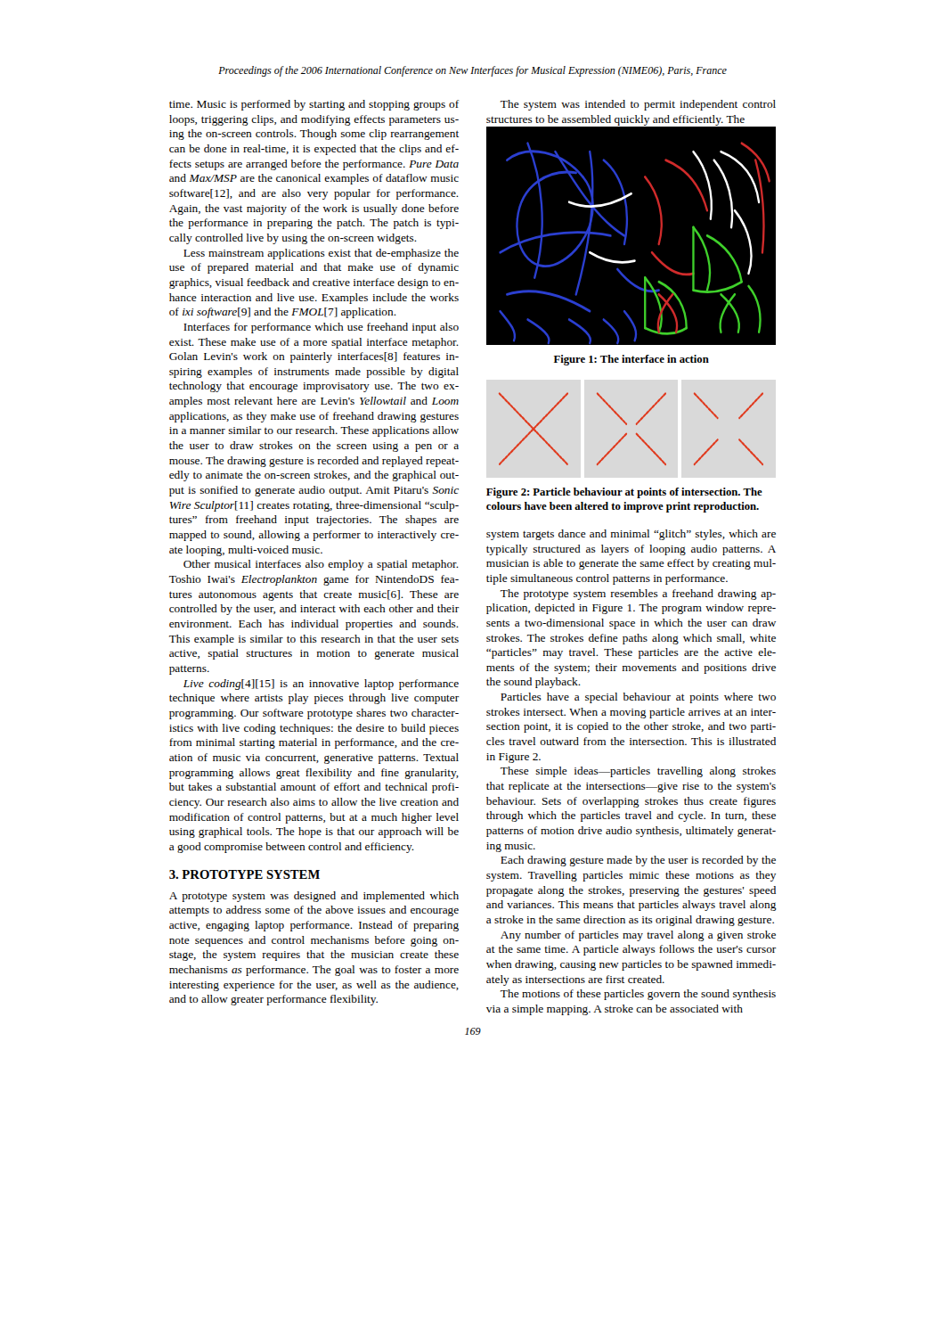Proceedings of the 2006 International Conference on New Interfaces for Musical Expression (NIME06), Paris, France
time. Music is performed by starting and stopping groups of loops, triggering clips, and modifying effects parameters using the on-screen controls. Though some clip rearrangement can be done in real-time, it is expected that the clips and effects setups are arranged before the performance. Pure Data and Max/MSP are the canonical examples of dataflow music software[12], and are also very popular for performance. Again, the vast majority of the work is usually done before the performance in preparing the patch. The patch is typically controlled live by using the on-screen widgets.
Less mainstream applications exist that de-emphasize the use of prepared material and that make use of dynamic graphics, visual feedback and creative interface design to enhance interaction and live use. Examples include the works of ixi software[9] and the FMOL[7] application.
Interfaces for performance which use freehand input also exist. These make use of a more spatial interface metaphor. Golan Levin's work on painterly interfaces[8] features inspiring examples of instruments made possible by digital technology that encourage improvisatory use. The two examples most relevant here are Levin's Yellowtail and Loom applications, as they make use of freehand drawing gestures in a manner similar to our research. These applications allow the user to draw strokes on the screen using a pen or a mouse. The drawing gesture is recorded and replayed repeatedly to animate the on-screen strokes, and the graphical output is sonified to generate audio output. Amit Pitaru's Sonic Wire Sculptor[11] creates rotating, three-dimensional “sculptures” from freehand input trajectories. The shapes are mapped to sound, allowing a performer to interactively create looping, multi-voiced music.
Other musical interfaces also employ a spatial metaphor. Toshio Iwai's Electroplankton game for NintendoDS features autonomous agents that create music[6]. These are controlled by the user, and interact with each other and their environment. Each has individual properties and sounds. This example is similar to this research in that the user sets active, spatial structures in motion to generate musical patterns.
Live coding[4][15] is an innovative laptop performance technique where artists play pieces through live computer programming. Our software prototype shares two characteristics with live coding techniques: the desire to build pieces from minimal starting material in performance, and the creation of music via concurrent, generative patterns. Textual programming allows great flexibility and fine granularity, but takes a substantial amount of effort and technical proficiency. Our research also aims to allow the live creation and modification of control patterns, but at a much higher level using graphical tools. The hope is that our approach will be a good compromise between control and efficiency.
3. PROTOTYPE SYSTEM
A prototype system was designed and implemented which attempts to address some of the above issues and encourage active, engaging laptop performance. Instead of preparing note sequences and control mechanisms before going on-stage, the system requires that the musician create these mechanisms as performance. The goal was to foster a more interesting experience for the user, as well as the audience, and to allow greater performance flexibility.
The system was intended to permit independent control structures to be assembled quickly and efficiently. The
Figure 1: The interface in action
Figure 2: Particle behaviour at points of intersection. The colours have been altered to improve print reproduction.
system targets dance and minimal “glitch” styles, which are typically structured as layers of looping audio patterns. A musician is able to generate the same effect by creating multiple simultaneous control patterns in performance.
The prototype system resembles a freehand drawing application, depicted in Figure 1. The program window represents a two-dimensional space in which the user can draw strokes. The strokes define paths along which small, white “particles” may travel. These particles are the active elements of the system; their movements and positions drive the sound playback.
Particles have a special behaviour at points where two strokes intersect. When a moving particle arrives at an intersection point, it is copied to the other stroke, and two particles travel outward from the intersection. This is illustrated in Figure 2.
These simple ideas—particles travelling along strokes that replicate at the intersections—give rise to the system's behaviour. Sets of overlapping strokes thus create figures through which the particles travel and cycle. In turn, these patterns of motion drive audio synthesis, ultimately generating music.
Each drawing gesture made by the user is recorded by the system. Travelling particles mimic these motions as they propagate along the strokes, preserving the gestures' speed and variances. This means that particles always travel along a stroke in the same direction as its original drawing gesture.
Any number of particles may travel along a given stroke at the same time. A particle always follows the user's cursor when drawing, causing new particles to be spawned immediately as intersections are first created.
The motions of these particles govern the sound synthesis via a simple mapping. A stroke can be associated with
169